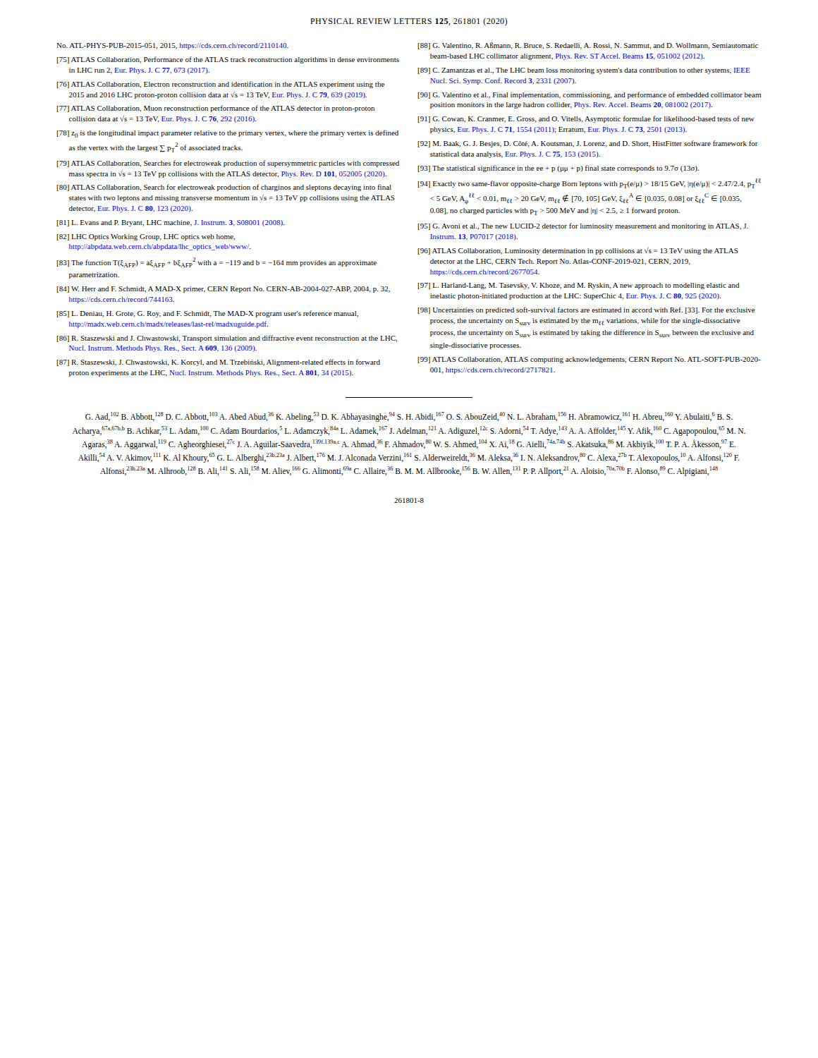PHYSICAL REVIEW LETTERS 125, 261801 (2020)
No. ATL-PHYS-PUB-2015-051, 2015, https://cds.cern.ch/record/2110140.
[75] ATLAS Collaboration, Performance of the ATLAS track reconstruction algorithms in dense environments in LHC run 2, Eur. Phys. J. C 77, 673 (2017).
[76] ATLAS Collaboration, Electron reconstruction and identification in the ATLAS experiment using the 2015 and 2016 LHC proton-proton collision data at √s = 13 TeV, Eur. Phys. J. C 79, 639 (2019).
[77] ATLAS Collaboration, Muon reconstruction performance of the ATLAS detector in proton-proton collision data at √s = 13 TeV, Eur. Phys. J. C 76, 292 (2016).
[78] z0 is the longitudinal impact parameter relative to the primary vertex, where the primary vertex is defined as the vertex with the largest ∑ pT2 of associated tracks.
[79] ATLAS Collaboration, Searches for electroweak production of supersymmetric particles with compressed mass spectra in √s = 13 TeV pp collisions with the ATLAS detector, Phys. Rev. D 101, 052005 (2020).
[80] ATLAS Collaboration, Search for electroweak production of charginos and sleptons decaying into final states with two leptons and missing transverse momentum in √s = 13 TeV pp collisions using the ATLAS detector, Eur. Phys. J. C 80, 123 (2020).
[81] L. Evans and P. Bryant, LHC machine, J. Instrum. 3, S08001 (2008).
[82] LHC Optics Working Group, LHC optics web home, http://abpdata.web.cern.ch/abpdata/lhc_optics_web/www/.
[83] The function T(ξAFP) = aξAFP + bξAFP2 with a = −119 and b = −164 mm provides an approximate parametrization.
[84] W. Herr and F. Schmidt, A MAD-X primer, CERN Report No. CERN-AB-2004-027-ABP, 2004, p. 32, https://cds.cern.ch/record/744163.
[85] L. Deniau, H. Grote, G. Roy, and F. Schmidt, The MAD-X program user's reference manual, http://madx.web.cern.ch/madx/releases/last-rel/madxuguide.pdf.
[86] R. Staszewski and J. Chwastowski, Transport simulation and diffractive event reconstruction at the LHC, Nucl. Instrum. Methods Phys. Res., Sect. A 609, 136 (2009).
[87] R. Staszewski, J. Chwastowski, K. Korcyl, and M. Trzebiński, Alignment-related effects in forward proton experiments at the LHC, Nucl. Instrum. Methods Phys. Res., Sect. A 801, 34 (2015).
[88] G. Valentino, R. Aßmann, R. Bruce, S. Redaelli, A. Rossi, N. Sammut, and D. Wollmann, Semiautomatic beam-based LHC collimator alignment, Phys. Rev. ST Accel. Beams 15, 051002 (2012).
[89] C. Zamantzas et al., The LHC beam loss monitoring system's data contribution to other systems, IEEE Nucl. Sci. Symp. Conf. Record 3, 2331 (2007).
[90] G. Valentino et al., Final implementation, commissioning, and performance of embedded collimator beam position monitors in the large hadron collider, Phys. Rev. Accel. Beams 20, 081002 (2017).
[91] G. Cowan, K. Cranmer, E. Gross, and O. Vitells, Asymptotic formulae for likelihood-based tests of new physics, Eur. Phys. J. C 71, 1554 (2011); Erratum, Eur. Phys. J. C 73, 2501 (2013).
[92] M. Baak, G. J. Besjes, D. Côté, A. Koutsman, J. Lorenz, and D. Short, HistFitter software framework for statistical data analysis, Eur. Phys. J. C 75, 153 (2015).
[93] The statistical significance in the ee + p (μμ + p) final state corresponds to 9.7σ (13σ).
[94] Exactly two same-flavor opposite-charge Born leptons with pT(e/μ) > 18/15 GeV, |η(e/μ)| < 2.47/2.4, pTℓℓ < 5 GeV, Aφℓℓ < 0.01, mℓℓ > 20 GeV, mℓℓ ∉ [70, 105] GeV, ξℓℓA ∈ [0.035, 0.08] or ξℓℓC ∈ [0.035, 0.08], no charged particles with pT > 500 MeV and |η| < 2.5, ≥ 1 forward proton.
[95] G. Avoni et al., The new LUCID-2 detector for luminosity measurement and monitoring in ATLAS, J. Instrum. 13, P07017 (2018).
[96] ATLAS Collaboration, Luminosity determination in pp collisions at √s = 13 TeV using the ATLAS detector at the LHC, CERN Tech. Report No. Atlas-CONF-2019-021, CERN, 2019, https://cds.cern.ch/record/2677054.
[97] L. Harland-Lang, M. Tasevsky, V. Khoze, and M. Ryskin, A new approach to modelling elastic and inelastic photon-initiated production at the LHC: SuperChic 4, Eur. Phys. J. C 80, 925 (2020).
[98] Uncertainties on predicted soft-survival factors are estimated in accord with Ref. [33]. For the exclusive process, the uncertainty on Ssurv is estimated by the mℓℓ variations, while for the single-dissociative process, the uncertainty on Ssurv is estimated by taking the difference in Ssurv between the exclusive and single-dissociative processes.
[99] ATLAS Collaboration, ATLAS computing acknowledgements, CERN Report No. ATL-SOFT-PUB-2020-001, https://cds.cern.ch/record/2717821.
G. Aad,102 B. Abbott,128 D. C. Abbott,103 A. Abed Abud,36 K. Abeling,53 D. K. Abhayasinghe,94 S. H. Abidi,167 O. S. AbouZeid,40 N. L. Abraham,156 H. Abramowicz,161 H. Abreu,160 Y. Abulaiti,6 B. S. Acharya,67a,67b,b B. Achkar,53 L. Adam,100 C. Adam Bourdarios,5 L. Adamczyk,84a L. Adamek,167 J. Adelman,121 A. Adiguzel,12c S. Adorni,54 T. Adye,143 A. A. Affolder,145 Y. Afik,160 C. Agapopoulou,65 M. N. Agaras,38 A. Aggarwal,119 C. Agheorghiesei,27c J. A. Aguilar-Saavedra,139f,139a,c A. Ahmad,36 F. Ahmadov,80 W. S. Ahmed,104 X. Ai,18 G. Aielli,74a,74b S. Akatsuka,86 M. Akbiyik,100 T. P. A. Åkesson,97 E. Akilli,54 A. V. Akimov,111 K. Al Khoury,65 G. L. Alberghi,23b,23a J. Albert,176 M. J. Alconada Verzini,161 S. Alderweireldt,36 M. Aleksa,36 I. N. Aleksandrov,80 C. Alexa,27b T. Alexopoulos,10 A. Alfonsi,120 F. Alfonsi,23b,23a M. Alhroob,128 B. Ali,141 S. Ali,158 M. Aliev,166 G. Alimonti,69a C. Allaire,36 B. M. M. Allbrooke,156 B. W. Allen,131 P. P. Allport,21 A. Aloisio,70a,70b F. Alonso,89 C. Alpigiani,148
261801-8